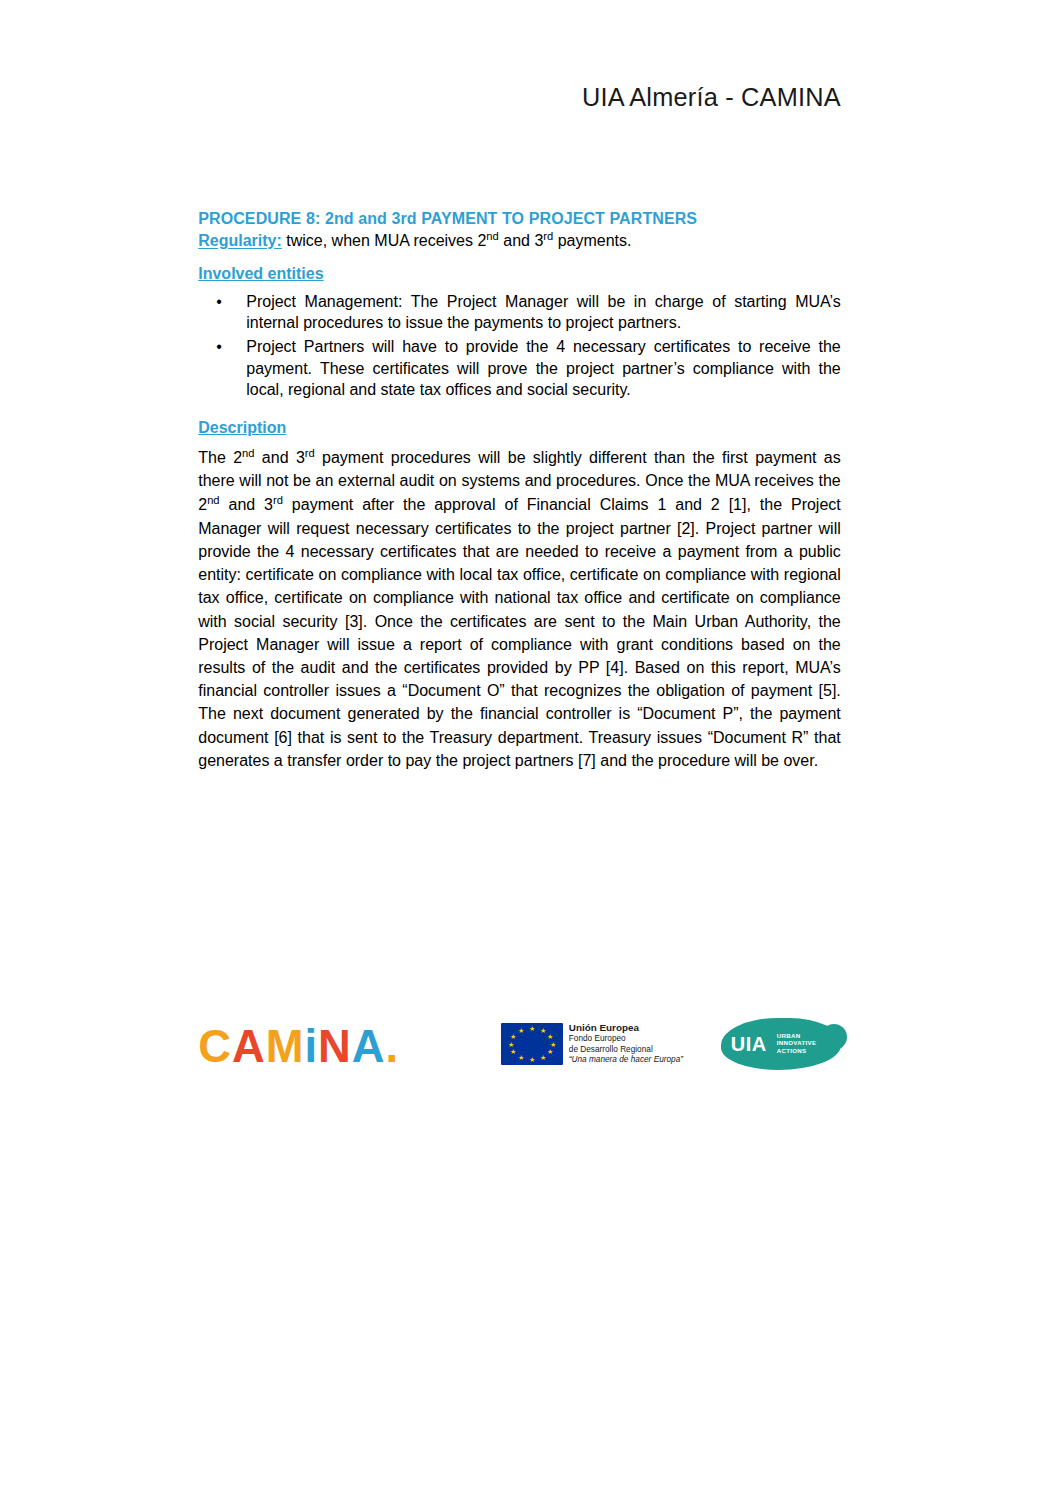UIA Almería - CAMINA
PROCEDURE 8: 2nd and 3rd PAYMENT TO PROJECT PARTNERS
Regularity: twice, when MUA receives 2nd and 3rd payments.
Involved entities
Project Management: The Project Manager will be in charge of starting MUA’s internal procedures to issue the payments to project partners.
Project Partners will have to provide the 4 necessary certificates to receive the payment. These certificates will prove the project partner’s compliance with the local, regional and state tax offices and social security.
Description
The 2nd and 3rd payment procedures will be slightly different than the first payment as there will not be an external audit on systems and procedures. Once the MUA receives the 2nd and 3rd payment after the approval of Financial Claims 1 and 2 [1], the Project Manager will request necessary certificates to the project partner [2]. Project partner will provide the 4 necessary certificates that are needed to receive a payment from a public entity: certificate on compliance with local tax office, certificate on compliance with regional tax office, certificate on compliance with national tax office and certificate on compliance with social security [3]. Once the certificates are sent to the Main Urban Authority, the Project Manager will issue a report of compliance with grant conditions based on the results of the audit and the certificates provided by PP [4]. Based on this report, MUA’s financial controller issues a “Document O” that recognizes the obligation of payment [5]. The next document generated by the financial controller is “Document P”, the payment document [6] that is sent to the Treasury department. Treasury issues “Document R” that generates a transfer order to pay the project partners [7] and the procedure will be over.
CAMiNA.
★ ★ ★ ★ ★ ★ ★ ★ ★ ★ ★ ★
Unión Europea
Fondo Europeo
de Desarrollo Regional
“Una manera de hacer Europa”
UIA
URBAN
INNOVATIVE
ACTIONS